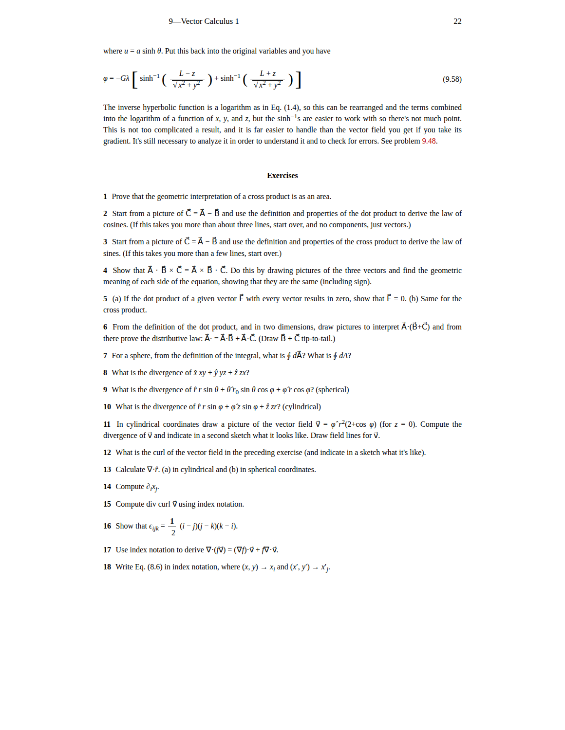9—Vector Calculus 1 22
where u = a sinh θ. Put this back into the original variables and you have
φ = −Gλ [ sinh−1 ( L − z √x2 + y2 ) + sinh−1 ( L + z √x2 + y2 ) ]
(9.58)
The inverse hyperbolic function is a logarithm as in Eq. (1.4), so this can be rearranged and the terms combined into the logarithm of a function of x, y, and z, but the sinh−1s are easier to work with so there's not much point. This is not too complicated a result, and it is far easier to handle than the vector field you get if you take its gradient. It's still necessary to analyze it in order to understand it and to check for errors. See problem 9.48.
Exercises
1 Prove that the geometric interpretation of a cross product is as an area.
2 Start from a picture of C⃗ = A⃗ − B⃗ and use the definition and properties of the dot product to derive the law of cosines. (If this takes you more than about three lines, start over, and no components, just vectors.)
3 Start from a picture of C⃗ = A⃗ − B⃗ and use the definition and properties of the cross product to derive the law of sines. (If this takes you more than a few lines, start over.)
4 Show that A⃗ · B⃗ × C⃗ = A⃗ × B⃗ · C⃗. Do this by drawing pictures of the three vectors and find the geometric meaning of each side of the equation, showing that they are the same (including sign).
5 (a) If the dot product of a given vector F⃗ with every vector results in zero, show that F⃗ = 0. (b) Same for the cross product.
6 From the definition of the dot product, and in two dimensions, draw pictures to interpret A⃗·(B⃗+C⃗) and from there prove the distributive law: A⃗· = A⃗·B⃗ + A⃗·C⃗. (Draw B⃗ + C⃗ tip-to-tail.)
7 For a sphere, from the definition of the integral, what is ∮ dA⃗? What is ∮ dA?
8 What is the divergence of x̂ xy + ŷ yz + ẑ zx?
9 What is the divergence of r̂ r sin θ + θ̂ r0 sin θ cos φ + φ̂ r cos φ? (spherical)
10 What is the divergence of r̂ r sin φ + φ̂ z sin φ + ẑ zr? (cylindrical)
11 In cylindrical coordinates draw a picture of the vector field v⃗ = φ̂ r2(2+cos φ) (for z = 0). Compute the divergence of v⃗ and indicate in a second sketch what it looks like. Draw field lines for v⃗.
12 What is the curl of the vector field in the preceding exercise (and indicate in a sketch what it's like).
13 Calculate ∇·r̂. (a) in cylindrical and (b) in spherical coordinates.
14 Compute ∂ixj.
15 Compute div curl v⃗ using index notation.
16 Show that ϵijk = 12(i − j)(j − k)(k − i).
17 Use index notation to derive ∇·(fv⃗) = (∇f)·v⃗ + f∇·v⃗.
18 Write Eq. (8.6) in index notation, where (x, y) → xi and (x′, y′) → x′j.